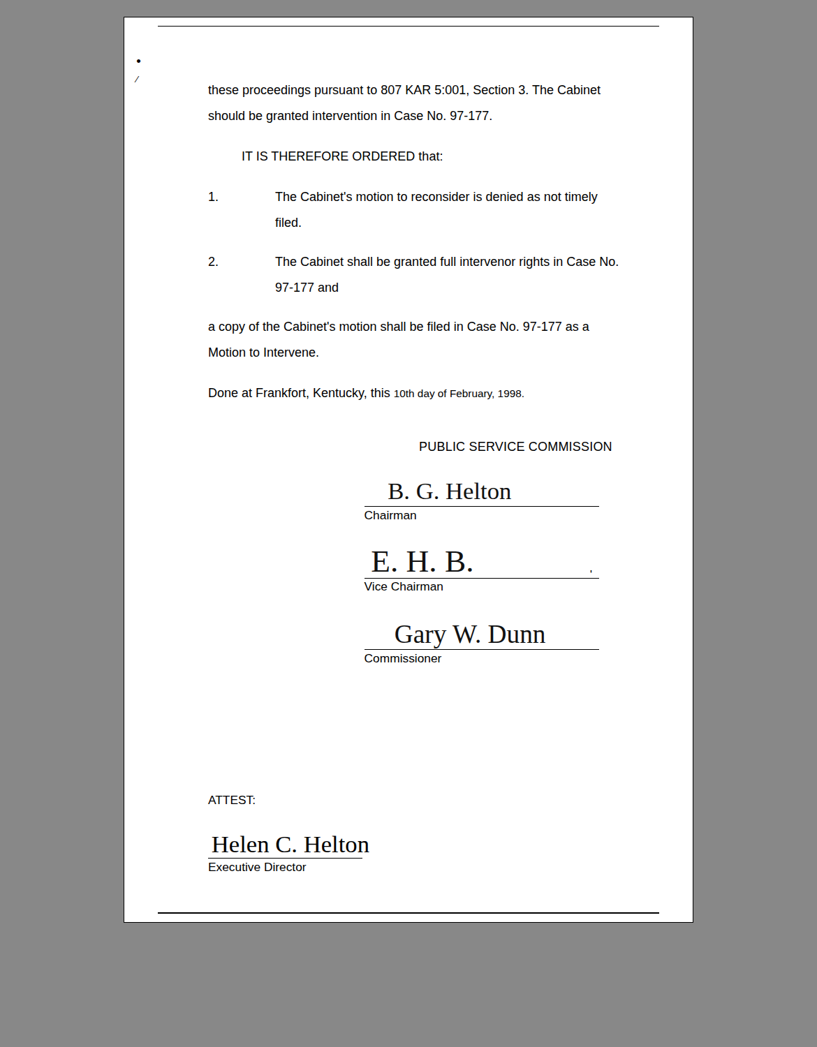•
⁄
these proceedings pursuant to 807 KAR 5:001, Section 3. The Cabinet should be granted intervention in Case No. 97-177.
IT IS THEREFORE ORDERED that:
1. The Cabinet's motion to reconsider is denied as not timely filed.
2. The Cabinet shall be granted full intervenor rights in Case No. 97-177 and
a copy of the Cabinet's motion shall be filed in Case No. 97-177 as a Motion to Intervene.
Done at Frankfort, Kentucky, this 10th day of February, 1998.
PUBLIC SERVICE COMMISSION
B. G. Helton
Chairman
E. H. B.
Vice Chairman'
Gary W. Dunn
Commissioner
ATTEST:
Helen C. Helton
Executive Director